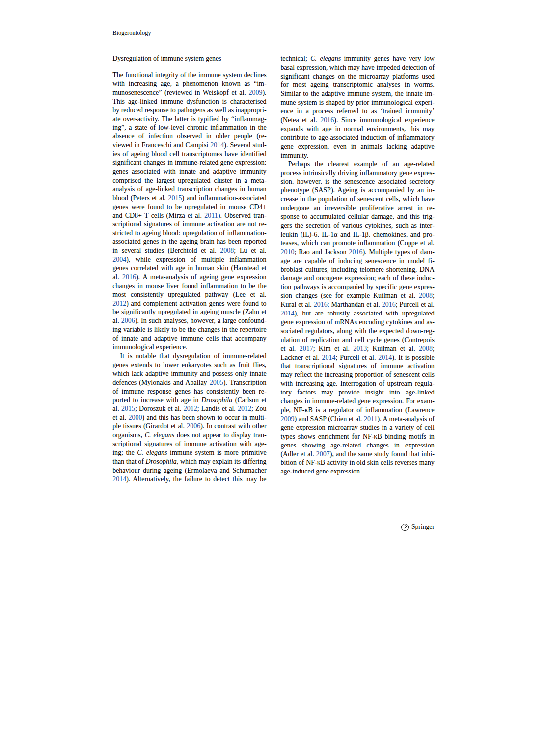Biogerontology
Dysregulation of immune system genes
The functional integrity of the immune system declines with increasing age, a phenomenon known as “immunosenescence” (reviewed in Weiskopf et al. 2009). This age-linked immune dysfunction is characterised by reduced response to pathogens as well as inappropriate over-activity. The latter is typified by “inflammaging”, a state of low-level chronic inflammation in the absence of infection observed in older people (reviewed in Franceschi and Campisi 2014). Several studies of ageing blood cell transcriptomes have identified significant changes in immune-related gene expression: genes associated with innate and adaptive immunity comprised the largest upregulated cluster in a meta-analysis of age-linked transcription changes in human blood (Peters et al. 2015) and inflammation-associated genes were found to be upregulated in mouse CD4+ and CD8+ T cells (Mirza et al. 2011). Observed transcriptional signatures of immune activation are not restricted to ageing blood: upregulation of inflammation-associated genes in the ageing brain has been reported in several studies (Berchtold et al. 2008; Lu et al. 2004), while expression of multiple inflammation genes correlated with age in human skin (Haustead et al. 2016). A meta-analysis of ageing gene expression changes in mouse liver found inflammation to be the most consistently upregulated pathway (Lee et al. 2012) and complement activation genes were found to be significantly upregulated in ageing muscle (Zahn et al. 2006). In such analyses, however, a large confounding variable is likely to be the changes in the repertoire of innate and adaptive immune cells that accompany immunological experience.
It is notable that dysregulation of immune-related genes extends to lower eukaryotes such as fruit flies, which lack adaptive immunity and possess only innate defences (Mylonakis and Aballay 2005). Transcription of immune response genes has consistently been reported to increase with age in Drosophila (Carlson et al. 2015; Doroszuk et al. 2012; Landis et al. 2012; Zou et al. 2000) and this has been shown to occur in multiple tissues (Girardot et al. 2006). In contrast with other organisms, C. elegans does not appear to display transcriptional signatures of immune activation with ageing; the C. elegans immune system is more primitive than that of Drosophila, which may explain its differing behaviour during ageing (Ermolaeva and Schumacher 2014). Alternatively, the failure to detect this may be technical; C. elegans immunity genes have very low basal expression, which may have impeded detection of significant changes on the microarray platforms used for most ageing transcriptomic analyses in worms. Similar to the adaptive immune system, the innate immune system is shaped by prior immunological experience in a process referred to as ‘trained immunity’ (Netea et al. 2016). Since immunological experience expands with age in normal environments, this may contribute to age-associated induction of inflammatory gene expression, even in animals lacking adaptive immunity.
Perhaps the clearest example of an age-related process intrinsically driving inflammatory gene expression, however, is the senescence associated secretory phenotype (SASP). Ageing is accompanied by an increase in the population of senescent cells, which have undergone an irreversible proliferative arrest in response to accumulated cellular damage, and this triggers the secretion of various cytokines, such as interleukin (IL)-6, IL-1α and IL-1β, chemokines, and proteases, which can promote inflammation (Coppe et al. 2010; Rao and Jackson 2016). Multiple types of damage are capable of inducing senescence in model fibroblast cultures, including telomere shortening, DNA damage and oncogene expression; each of these induction pathways is accompanied by specific gene expression changes (see for example Kuilman et al. 2008; Kural et al. 2016; Marthandan et al. 2016; Purcell et al. 2014), but are robustly associated with upregulated gene expression of mRNAs encoding cytokines and associated regulators, along with the expected down-regulation of replication and cell cycle genes (Contrepois et al. 2017; Kim et al. 2013; Kuilman et al. 2008; Lackner et al. 2014; Purcell et al. 2014). It is possible that transcriptional signatures of immune activation may reflect the increasing proportion of senescent cells with increasing age. Interrogation of upstream regulatory factors may provide insight into age-linked changes in immune-related gene expression. For example, NF-κB is a regulator of inflammation (Lawrence 2009) and SASP (Chien et al. 2011). A meta-analysis of gene expression microarray studies in a variety of cell types shows enrichment for NF-κB binding motifs in genes showing age-related changes in expression (Adler et al. 2007), and the same study found that inhibition of NF-κB activity in old skin cells reverses many age-induced gene expression
Springer